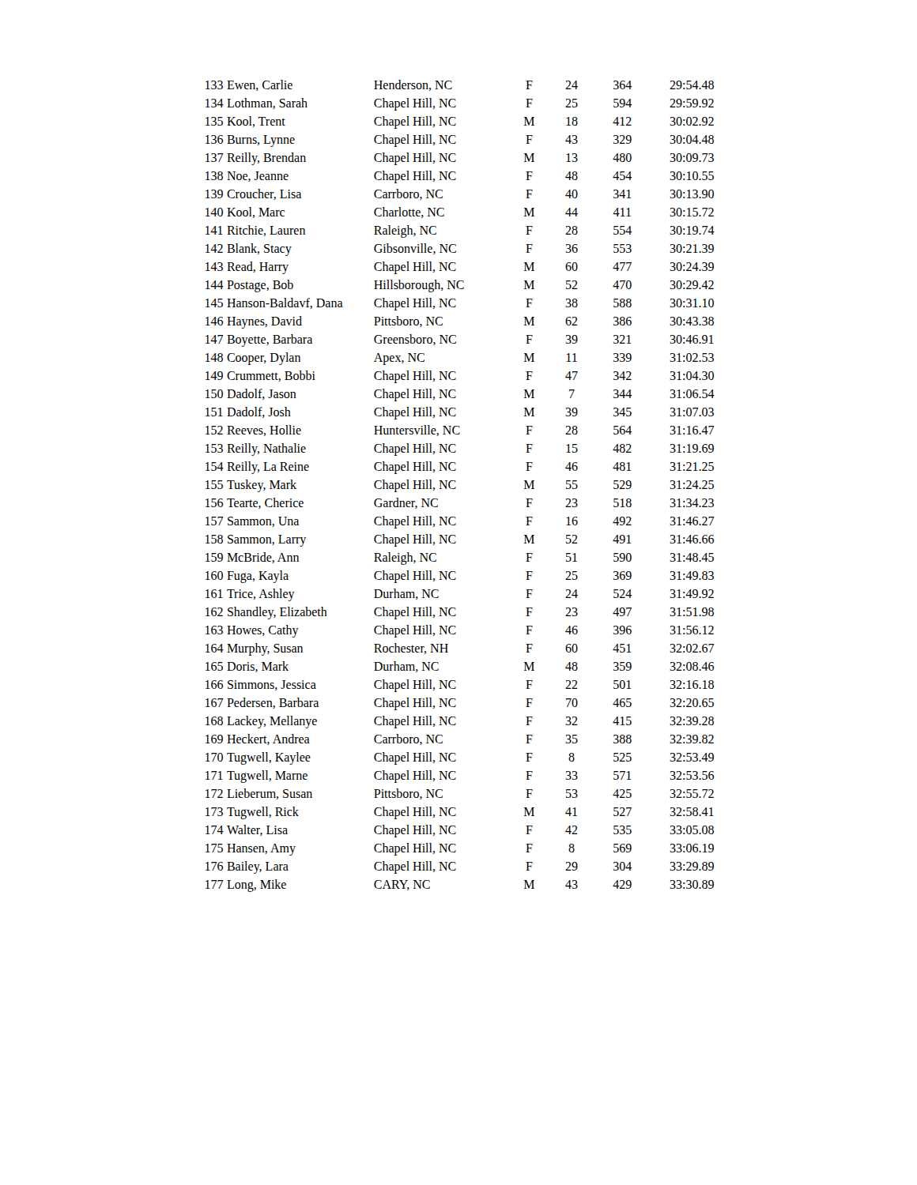| 133 | Ewen, Carlie | Henderson, NC | F | 24 | 364 | 29:54.48 |
| 134 | Lothman, Sarah | Chapel Hill, NC | F | 25 | 594 | 29:59.92 |
| 135 | Kool, Trent | Chapel Hill, NC | M | 18 | 412 | 30:02.92 |
| 136 | Burns, Lynne | Chapel Hill, NC | F | 43 | 329 | 30:04.48 |
| 137 | Reilly, Brendan | Chapel Hill, NC | M | 13 | 480 | 30:09.73 |
| 138 | Noe, Jeanne | Chapel Hill, NC | F | 48 | 454 | 30:10.55 |
| 139 | Croucher, Lisa | Carrboro, NC | F | 40 | 341 | 30:13.90 |
| 140 | Kool, Marc | Charlotte, NC | M | 44 | 411 | 30:15.72 |
| 141 | Ritchie, Lauren | Raleigh, NC | F | 28 | 554 | 30:19.74 |
| 142 | Blank, Stacy | Gibsonville, NC | F | 36 | 553 | 30:21.39 |
| 143 | Read, Harry | Chapel Hill, NC | M | 60 | 477 | 30:24.39 |
| 144 | Postage, Bob | Hillsborough, NC | M | 52 | 470 | 30:29.42 |
| 145 | Hanson-Baldavf, Dana | Chapel Hill, NC | F | 38 | 588 | 30:31.10 |
| 146 | Haynes, David | Pittsboro, NC | M | 62 | 386 | 30:43.38 |
| 147 | Boyette, Barbara | Greensboro, NC | F | 39 | 321 | 30:46.91 |
| 148 | Cooper, Dylan | Apex, NC | M | 11 | 339 | 31:02.53 |
| 149 | Crummett, Bobbi | Chapel Hill, NC | F | 47 | 342 | 31:04.30 |
| 150 | Dadolf, Jason | Chapel Hill, NC | M | 7 | 344 | 31:06.54 |
| 151 | Dadolf, Josh | Chapel Hill, NC | M | 39 | 345 | 31:07.03 |
| 152 | Reeves, Hollie | Huntersville, NC | F | 28 | 564 | 31:16.47 |
| 153 | Reilly, Nathalie | Chapel Hill, NC | F | 15 | 482 | 31:19.69 |
| 154 | Reilly, La Reine | Chapel Hill, NC | F | 46 | 481 | 31:21.25 |
| 155 | Tuskey, Mark | Chapel Hill, NC | M | 55 | 529 | 31:24.25 |
| 156 | Tearte, Cherice | Gardner, NC | F | 23 | 518 | 31:34.23 |
| 157 | Sammon, Una | Chapel Hill, NC | F | 16 | 492 | 31:46.27 |
| 158 | Sammon, Larry | Chapel Hill, NC | M | 52 | 491 | 31:46.66 |
| 159 | McBride, Ann | Raleigh, NC | F | 51 | 590 | 31:48.45 |
| 160 | Fuga, Kayla | Chapel Hill, NC | F | 25 | 369 | 31:49.83 |
| 161 | Trice, Ashley | Durham, NC | F | 24 | 524 | 31:49.92 |
| 162 | Shandley, Elizabeth | Chapel Hill, NC | F | 23 | 497 | 31:51.98 |
| 163 | Howes, Cathy | Chapel Hill, NC | F | 46 | 396 | 31:56.12 |
| 164 | Murphy, Susan | Rochester, NH | F | 60 | 451 | 32:02.67 |
| 165 | Doris, Mark | Durham, NC | M | 48 | 359 | 32:08.46 |
| 166 | Simmons, Jessica | Chapel Hill, NC | F | 22 | 501 | 32:16.18 |
| 167 | Pedersen, Barbara | Chapel Hill, NC | F | 70 | 465 | 32:20.65 |
| 168 | Lackey, Mellanye | Chapel Hill, NC | F | 32 | 415 | 32:39.28 |
| 169 | Heckert, Andrea | Carrboro, NC | F | 35 | 388 | 32:39.82 |
| 170 | Tugwell, Kaylee | Chapel Hill, NC | F | 8 | 525 | 32:53.49 |
| 171 | Tugwell, Marne | Chapel Hill, NC | F | 33 | 571 | 32:53.56 |
| 172 | Lieberum, Susan | Pittsboro, NC | F | 53 | 425 | 32:55.72 |
| 173 | Tugwell, Rick | Chapel Hill, NC | M | 41 | 527 | 32:58.41 |
| 174 | Walter, Lisa | Chapel Hill, NC | F | 42 | 535 | 33:05.08 |
| 175 | Hansen, Amy | Chapel Hill, NC | F | 8 | 569 | 33:06.19 |
| 176 | Bailey, Lara | Chapel Hill, NC | F | 29 | 304 | 33:29.89 |
| 177 | Long, Mike | CARY, NC | M | 43 | 429 | 33:30.89 |